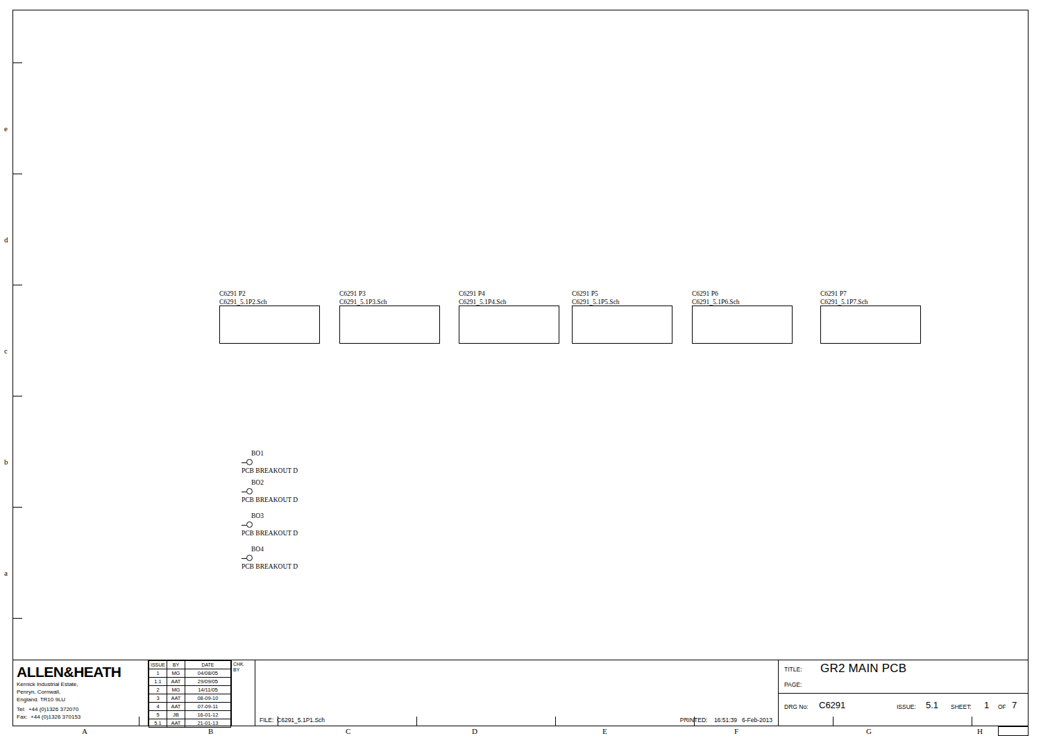e
d
c
b
a
A
B
C
D
E
F
G
H
C6291 P2
C6291_5.1P2.Sch
C6291 P3
C6291_5.1P3.Sch
C6291 P4
C6291_5.1P4.Sch
C6291 P5
C6291_5.1P5.Sch
C6291 P6
C6291_5.1P6.Sch
C6291 P7
C6291_5.1P7.Sch
BO1 PCB BREAKOUT D
BO2 PCB BREAKOUT D
BO3 PCB BREAKOUT D
BO4 PCB BREAKOUT D
ALLEN&HEATH
Kernick Industrial Estate,
Penryn, Cornwall,
England. TR10 9LU
Tel: +44 (0)1326 372070
Fax: +44 (0)1326 370153
| ISSUE | BY | DATE |
| --- | --- | --- |
| 1 | MG | 04/08/05 |
| 1.1 | AAT | 29/09/05 |
| 2 | MG | 14/11/05 |
| 3 | AAT | 08-09-10 |
| 4 | AAT | 07-09-11 |
| 5 | JB | 16-01-12 |
| 5.1 | AAT | 21-01-13 |
CHK
BY
FILE: C6291_5.1P1.Sch
PRINTED: 16:51:39 6-Feb-2013
TITLE: GR2 MAIN PCB PAGE:
DRG No: C6291 ISSUE: 5.1 SHEET: 1 OF 7